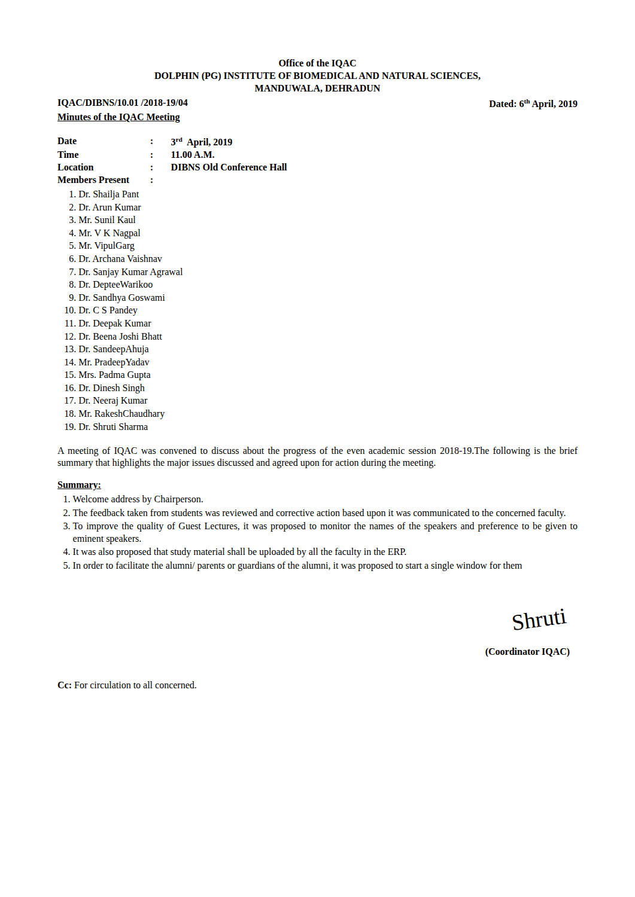Office of the IQAC
DOLPHIN (PG) INSTITUTE OF BIOMEDICAL AND NATURAL SCIENCES,
MANDUWALA, DEHRADUN
IQAC/DIBNS/10.01 /2018-19/04 Dated: 6th April, 2019
Minutes of the IQAC Meeting
| Date | : | 3 rd April, 2019 |
| Time | : | 11.00 A.M. |
| Location | : | DIBNS Old Conference Hall |
| Members Present | : | |
Dr. Shailja Pant
Dr. Arun Kumar
Mr. Sunil Kaul
Mr. V K Nagpal
Mr. VipulGarg
Dr. Archana Vaishnav
Dr. Sanjay Kumar Agrawal
Dr. DepteeWarikoo
Dr. Sandhya Goswami
Dr. C S Pandey
Dr. Deepak Kumar
Dr. Beena Joshi Bhatt
Dr. SandeepAhuja
Mr. PradeepYadav
Mrs. Padma Gupta
Dr. Dinesh Singh
Dr. Neeraj Kumar
Mr. RakeshChaudhary
Dr. Shruti Sharma
A meeting of IQAC was convened to discuss about the progress of the even academic session 2018-19.The following is the brief summary that highlights the major issues discussed and agreed upon for action during the meeting.
Summary:
Welcome address by Chairperson.
The feedback taken from students was reviewed and corrective action based upon it was communicated to the concerned faculty.
To improve the quality of Guest Lectures, it was proposed to monitor the names of the speakers and preference to be given to eminent speakers.
It was also proposed that study material shall be uploaded by all the faculty in the ERP.
In order to facilitate the alumni/ parents or guardians of the alumni, it was proposed to start a single window for them
Shruti
(Coordinator IQAC)
Cc: For circulation to all concerned.